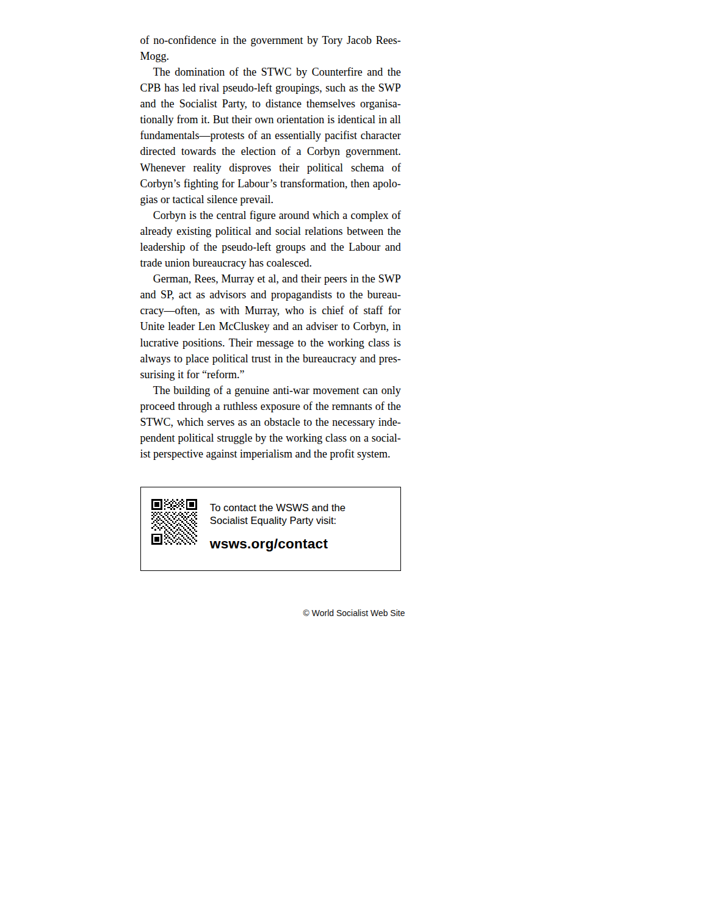of no-confidence in the government by Tory Jacob Rees-Mogg.
The domination of the STWC by Counterfire and the CPB has led rival pseudo-left groupings, such as the SWP and the Socialist Party, to distance themselves organisationally from it. But their own orientation is identical in all fundamentals—protests of an essentially pacifist character directed towards the election of a Corbyn government. Whenever reality disproves their political schema of Corbyn’s fighting for Labour’s transformation, then apologias or tactical silence prevail.
Corbyn is the central figure around which a complex of already existing political and social relations between the leadership of the pseudo-left groups and the Labour and trade union bureaucracy has coalesced.
German, Rees, Murray et al, and their peers in the SWP and SP, act as advisors and propagandists to the bureaucracy—often, as with Murray, who is chief of staff for Unite leader Len McCluskey and an adviser to Corbyn, in lucrative positions. Their message to the working class is always to place political trust in the bureaucracy and pressurising it for “reform.”
The building of a genuine anti-war movement can only proceed through a ruthless exposure of the remnants of the STWC, which serves as an obstacle to the necessary independent political struggle by the working class on a socialist perspective against imperialism and the profit system.
To contact the WSWS and the
Socialist Equality Party visit:
wsws.org/contact
© World Socialist Web Site